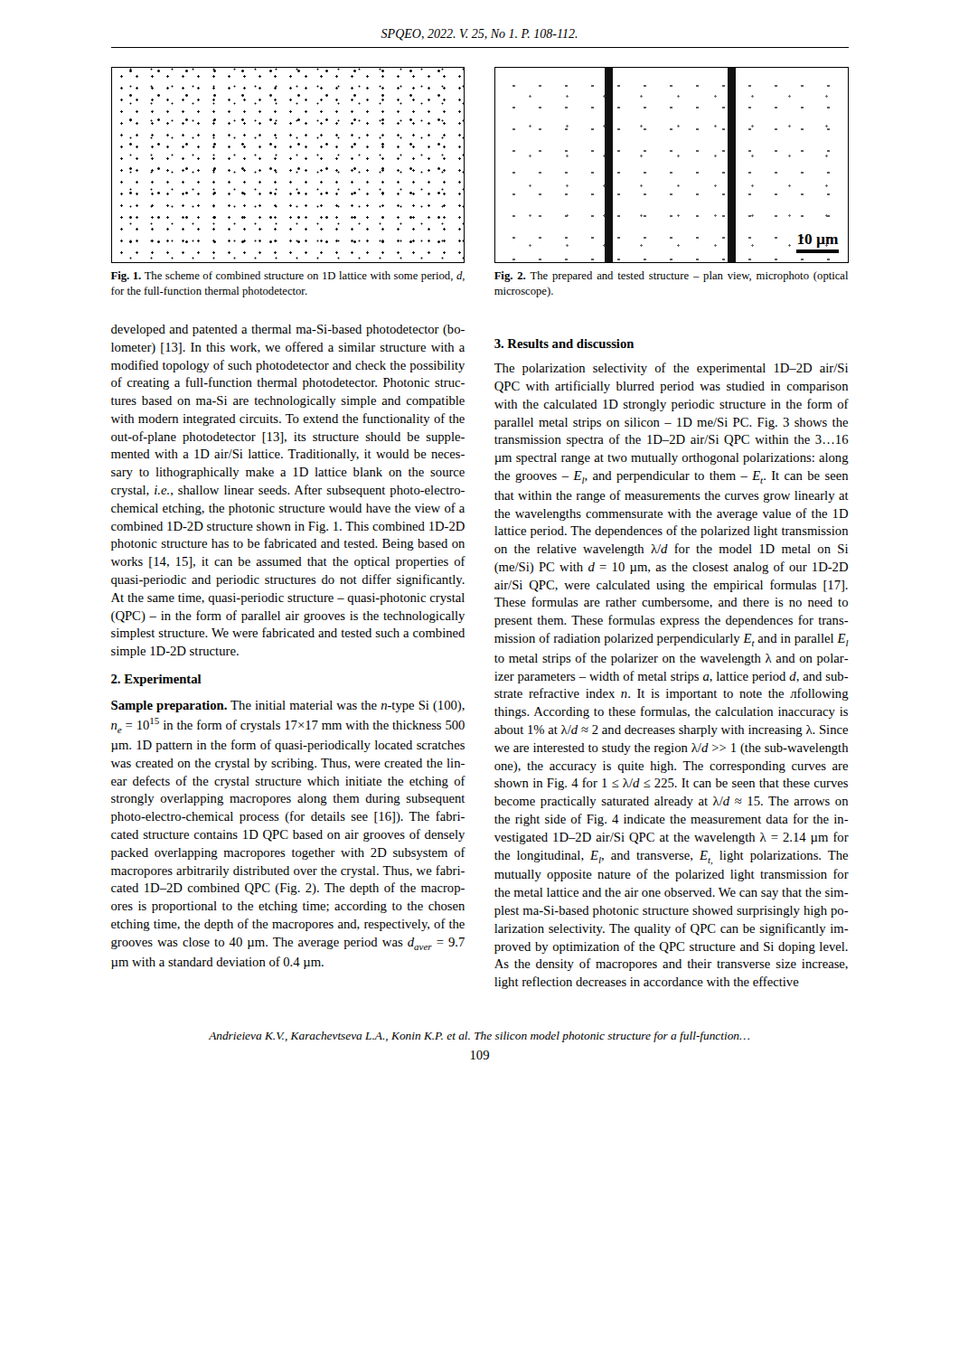SPQEO, 2022. V. 25, No 1. P. 108-112.
Fig. 1. The scheme of combined structure on 1D lattice with some period, d, for the full-function thermal photodetector.
10 µm
Fig. 2. The prepared and tested structure – plan view, microphoto (optical microscope).
developed and patented a thermal ma-Si-based photodetector (bolometer) [13]. In this work, we offered a similar structure with a modified topology of such photodetector and check the possibility of creating a full-function thermal photodetector. Photonic structures based on ma-Si are technologically simple and compatible with modern integrated circuits. To extend the functionality of the out-of-plane photodetector [13], its structure should be supplemented with a 1D air/Si lattice. Traditionally, it would be necessary to lithographically make a 1D lattice blank on the source crystal, i.e., shallow linear seeds. After subsequent photo-electro-chemical etching, the photonic structure would have the view of a combined 1D-2D structure shown in Fig. 1. This combined 1D-2D photonic structure has to be fabricated and tested. Being based on works [14, 15], it can be assumed that the optical properties of quasi-periodic and periodic structures do not differ significantly. At the same time, quasi-periodic structure – quasi-photonic crystal (QPC) – in the form of parallel air grooves is the technologically simplest structure. We were fabricated and tested such a combined simple 1D-2D structure.
2. Experimental
Sample preparation. The initial material was the n-type Si (100), ne = 1015 in the form of crystals 17×17 mm with the thickness 500 µm. 1D pattern in the form of quasi-periodically located scratches was created on the crystal by scribing. Thus, were created the linear defects of the crystal structure which initiate the etching of strongly overlapping macropores along them during subsequent photo-electro-chemical process (for details see [16]). The fabricated structure contains 1D QPC based on air grooves of densely packed overlapping macropores together with 2D subsystem of macropores arbitrarily distributed over the crystal. Thus, we fabricated 1D–2D combined QPC (Fig. 2). The depth of the macropores is proportional to the etching time; according to the chosen etching time, the depth of the macropores and, respectively, of the grooves was close to 40 µm. The average period was daver = 9.7 µm with a standard deviation of 0.4 µm.
3. Results and discussion
The polarization selectivity of the experimental 1D–2D air/Si QPC with artificially blurred period was studied in comparison with the calculated 1D strongly periodic structure in the form of parallel metal strips on silicon – 1D me/Si PC. Fig. 3 shows the transmission spectra of the 1D–2D air/Si QPC within the 3…16 µm spectral range at two mutually orthogonal polarizations: along the grooves – El, and perpendicular to them – Et. It can be seen that within the range of measurements the curves grow linearly at the wavelengths commensurate with the average value of the 1D lattice period. The dependences of the polarized light transmission on the relative wavelength λ/d for the model 1D metal on Si (me/Si) PC with d = 10 µm, as the closest analog of our 1D-2D air/Si QPC, were calculated using the empirical formulas [17]. These formulas are rather cumbersome, and there is no need to present them. These formulas express the dependences for transmission of radiation polarized perpendicularly Et and in parallel El to metal strips of the polarizer on the wavelength λ and on polarizer parameters – width of metal strips a, lattice period d, and substrate refractive index n. It is important to note the лfollowing things. According to these formulas, the calculation inaccuracy is about 1% at λ/d ≈ 2 and decreases sharply with increasing λ. Since we are interested to study the region λ/d >> 1 (the sub-wavelength one), the accuracy is quite high. The corresponding curves are shown in Fig. 4 for 1 ≤ λ/d ≤ 225. It can be seen that these curves become practically saturated already at λ/d ≈ 15. The arrows on the right side of Fig. 4 indicate the measurement data for the investigated 1D–2D air/Si QPC at the wavelength λ = 2.14 µm for the longitudinal, El, and transverse, Et, light polarizations. The mutually opposite nature of the polarized light transmission for the metal lattice and the air one observed. We can say that the simplest ma-Si-based photonic structure showed surprisingly high polarization selectivity. The quality of QPC can be significantly improved by optimization of the QPC structure and Si doping level. As the density of macropores and their transverse size increase, light reflection decreases in accordance with the effective
Andrieieva K.V., Karachevtseva L.A., Konin K.P. et al. The silicon model photonic structure for a full-function…
109